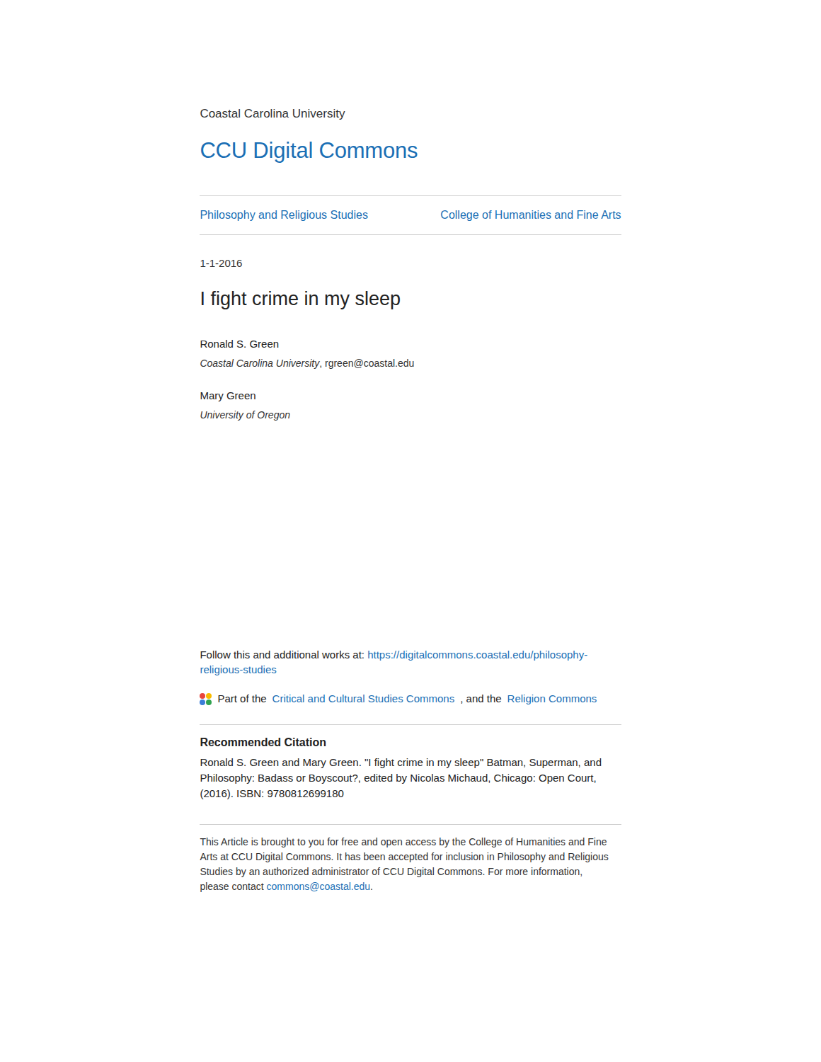Coastal Carolina University
CCU Digital Commons
Philosophy and Religious Studies
College of Humanities and Fine Arts
1-1-2016
I fight crime in my sleep
Ronald S. Green
Coastal Carolina University, rgreen@coastal.edu
Mary Green
University of Oregon
Follow this and additional works at: https://digitalcommons.coastal.edu/philosophy-religious-studies
Part of the Critical and Cultural Studies Commons, and the Religion Commons
Recommended Citation
Ronald S. Green and Mary Green. "I fight crime in my sleep" Batman, Superman, and Philosophy: Badass or Boyscout?, edited by Nicolas Michaud, Chicago: Open Court, (2016). ISBN: 9780812699180
This Article is brought to you for free and open access by the College of Humanities and Fine Arts at CCU Digital Commons. It has been accepted for inclusion in Philosophy and Religious Studies by an authorized administrator of CCU Digital Commons. For more information, please contact commons@coastal.edu.